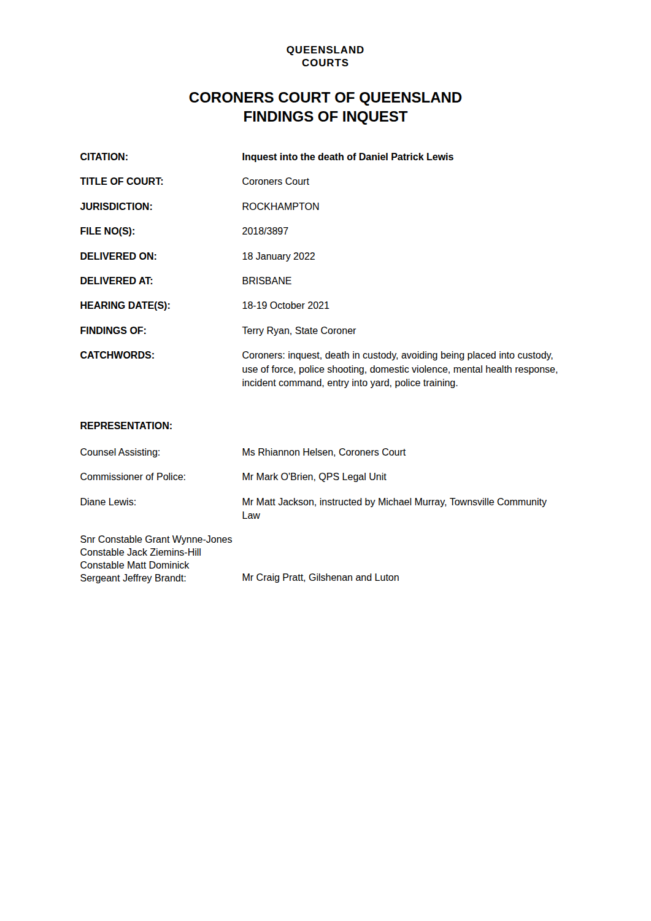QUEENSLAND COURTS
CORONERS COURT OF QUEENSLAND
FINDINGS OF INQUEST
| Citation: | Inquest into the death of Daniel Patrick Lewis |
| Title of Court: | Coroners Court |
| Jurisdiction: | ROCKHAMPTON |
| File No(s): | 2018/3897 |
| Delivered on: | 18 January 2022 |
| Delivered at: | BRISBANE |
| Hearing date(s): | 18-19 October 2021 |
| Findings of: | Terry Ryan, State Coroner |
| Catchwords: | Coroners: inquest, death in custody, avoiding being placed into custody, use of force, police shooting, domestic violence, mental health response, incident command, entry into yard, police training. |
Representation:
| Counsel Assisting: | Ms Rhiannon Helsen, Coroners Court |
| Commissioner of Police: | Mr Mark O'Brien, QPS Legal Unit |
| Diane Lewis: | Mr Matt Jackson, instructed by Michael Murray, Townsville Community Law |
| Snr Constable Grant Wynne-Jones Constable Jack Ziemins-Hill Constable Matt Dominick Sergeant Jeffrey Brandt: | Mr Craig Pratt, Gilshenan and Luton |